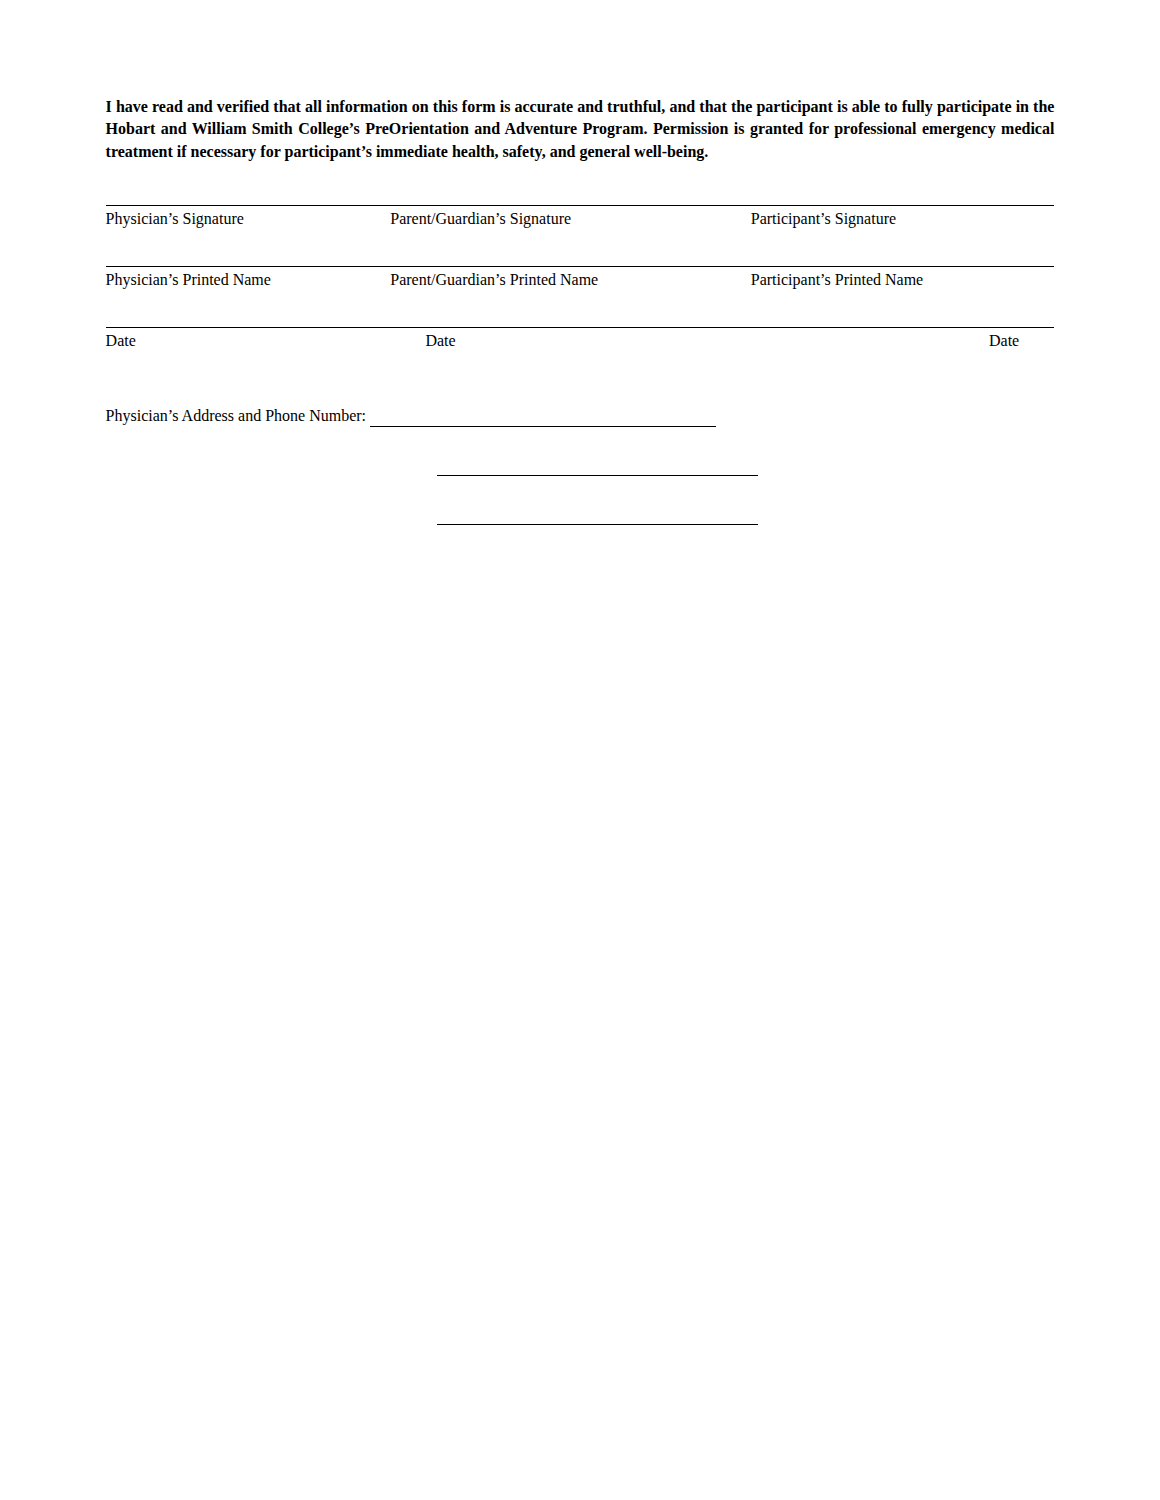I have read and verified that all information on this form is accurate and truthful, and that the participant is able to fully participate in the Hobart and William Smith College’s PreOrientation and Adventure Program. Permission is granted for professional emergency medical treatment if necessary for participant’s immediate health, safety, and general well-being.
| Physician’s Signature | Parent/Guardian’s Signature | Participant’s Signature |
| Physician’s Printed Name | Parent/Guardian’s Printed Name | Participant’s Printed Name |
| Date | Date | Date |
Physician’s Address and Phone Number: